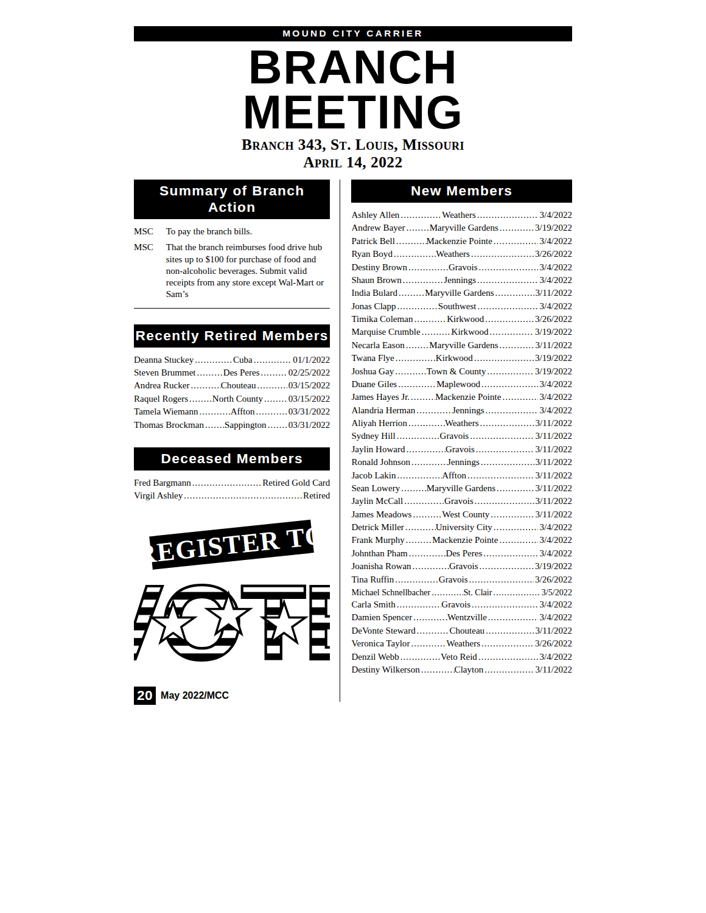Mound City Carrier
BRANCH MEETING
Branch 343, St. Louis, Missouri
April 14, 2022
Summary of Branch Action
| MSC | To pay the branch bills. |
| MSC | That the branch reimburses food drive hub sites up to $100 for purchase of food and non-alcoholic beverages. Submit valid receipts from any store except Wal-Mart or Sam’s |
Recently Retired Members
Deanna Stuckey Cuba 01/1/2022
Steven Brummet Des Peres 02/25/2022
Andrea Rucker Chouteau 03/15/2022
Raquel Rogers North County 03/15/2022
Tamela Wiemann Affton 03/31/2022
Thomas Brockman Sappington 03/31/2022
Deceased Members
Fred Bargmann Retired Gold Card
Virgil Ashley Retired
VOTE REGISTER TO VOTE
New Members
Ashley Allen Weathers 3/4/2022
Andrew Bayer Maryville Gardens 3/19/2022
Patrick Bell Mackenzie Pointe 3/4/2022
Ryan Boyd Weathers 3/26/2022
Destiny Brown Gravois 3/4/2022
Shaun Brown Jennings 3/4/2022
India Bulard Maryville Gardens 3/11/2022
Jonas Clapp Southwest 3/4/2022
Timika Coleman Kirkwood 3/26/2022
Marquise Crumble Kirkwood 3/19/2022
Necarla Eason Maryville Gardens 3/11/2022
Twana Flye Kirkwood 3/19/2022
Joshua Gay Town & County 3/19/2022
Duane Giles Maplewood 3/4/2022
James Hayes Jr. Mackenzie Pointe 3/4/2022
Alandria Herman Jennings 3/4/2022
Aliyah Herrion Weathers 3/11/2022
Sydney Hill Gravois 3/11/2022
Jaylin Howard Gravois 3/11/2022
Ronald Johnson Jennings 3/11/2022
Jacob Lakin Affton 3/11/2022
Sean Lowery Maryville Gardens 3/11/2022
Jaylin McCall Gravois 3/11/2022
James Meadows West County 3/11/2022
Detrick Miller University City 3/4/2022
Frank Murphy Mackenzie Pointe 3/4/2022
Johnthan Pham Des Peres 3/4/2022
Joanisha Rowan Gravois 3/19/2022
Tina Ruffin Gravois 3/26/2022
Michael Schnellbacher St. Clair 3/5/2022
Carla Smith Gravois 3/4/2022
Damien Spencer Wentzville 3/4/2022
DeVonte Steward Chouteau 3/11/2022
Veronica Taylor Weathers 3/26/2022
Denzil Webb Veto Reid 3/4/2022
Destiny Wilkerson Clayton 3/11/2022
20 May 2022/MCC